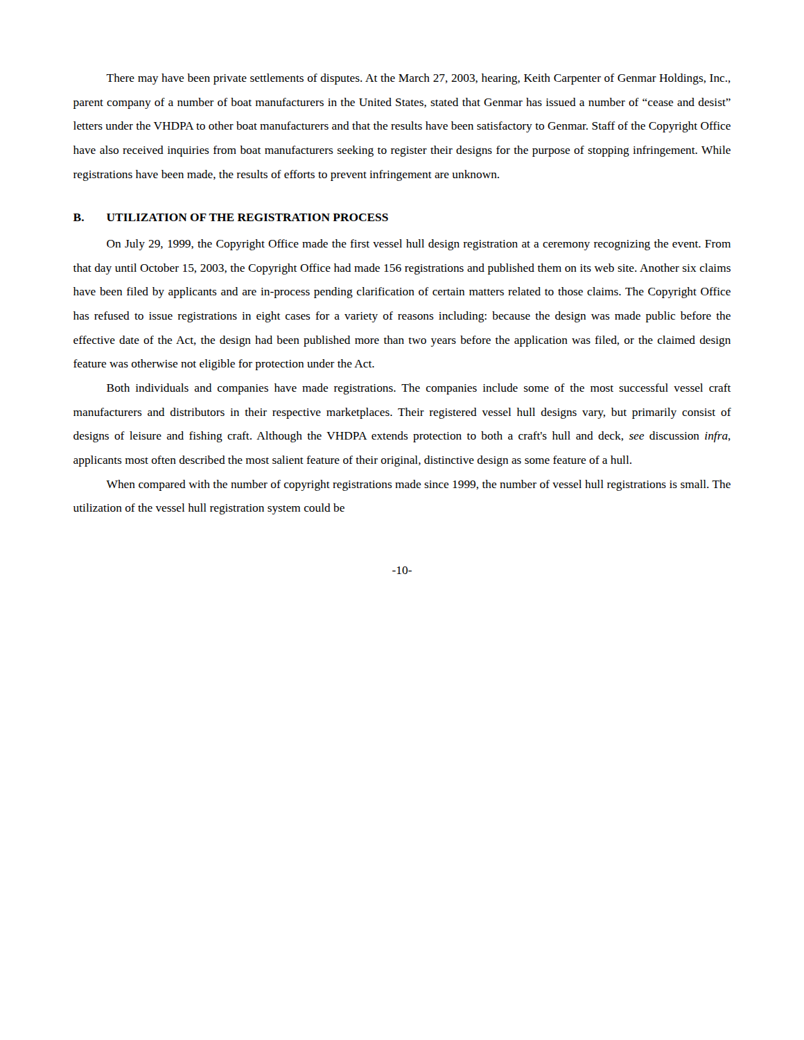There may have been private settlements of disputes. At the March 27, 2003, hearing, Keith Carpenter of Genmar Holdings, Inc., parent company of a number of boat manufacturers in the United States, stated that Genmar has issued a number of “cease and desist” letters under the VHDPA to other boat manufacturers and that the results have been satisfactory to Genmar. Staff of the Copyright Office have also received inquiries from boat manufacturers seeking to register their designs for the purpose of stopping infringement. While registrations have been made, the results of efforts to prevent infringement are unknown.
B. UTILIZATION OF THE REGISTRATION PROCESS
On July 29, 1999, the Copyright Office made the first vessel hull design registration at a ceremony recognizing the event. From that day until October 15, 2003, the Copyright Office had made 156 registrations and published them on its web site. Another six claims have been filed by applicants and are in-process pending clarification of certain matters related to those claims. The Copyright Office has refused to issue registrations in eight cases for a variety of reasons including: because the design was made public before the effective date of the Act, the design had been published more than two years before the application was filed, or the claimed design feature was otherwise not eligible for protection under the Act.
Both individuals and companies have made registrations. The companies include some of the most successful vessel craft manufacturers and distributors in their respective marketplaces. Their registered vessel hull designs vary, but primarily consist of designs of leisure and fishing craft. Although the VHDPA extends protection to both a craft's hull and deck, see discussion infra, applicants most often described the most salient feature of their original, distinctive design as some feature of a hull.
When compared with the number of copyright registrations made since 1999, the number of vessel hull registrations is small. The utilization of the vessel hull registration system could be
-10-